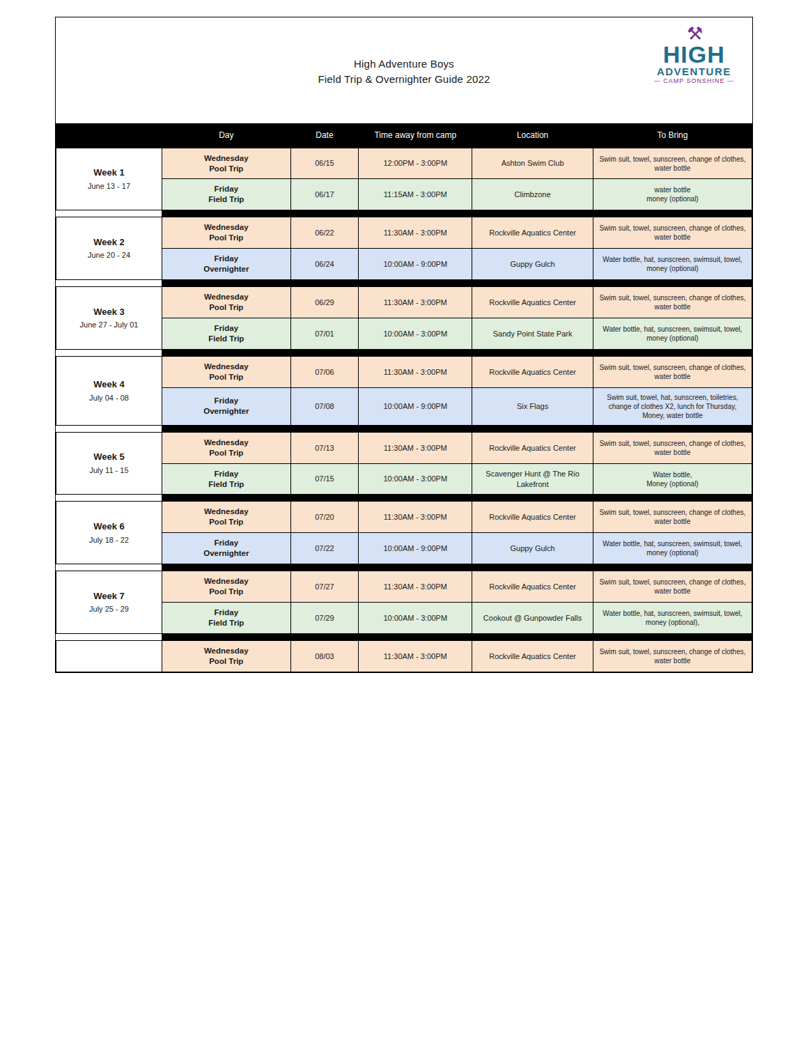High Adventure Boys
Field Trip & Overnighter Guide 2022
⚒
HIGH
ADVENTURE
— CAMP SONSHINE —
| | Day | Date | Time away from camp | Location | To Bring |
| --- | --- | --- | --- | --- | --- |
| Week 1 June 13 - 17 | Wednesday Pool Trip | 06/15 | 12:00PM - 3:00PM | Ashton Swim Club | Swim suit, towel, sunscreen, change of clothes, water bottle |
| Friday Field Trip | 06/17 | 11:15AM - 3:00PM | Climbzone | water bottle money (optional) |
| Week 2 June 20 - 24 | Wednesday Pool Trip | 06/22 | 11:30AM - 3:00PM | Rockville Aquatics Center | Swim suit, towel, sunscreen, change of clothes, water bottle |
| Friday Overnighter | 06/24 | 10:00AM - 9:00PM | Guppy Gulch | Water bottle, hat, sunscreen, swimsuit, towel, money (optional) |
| Week 3 June 27 - July 01 | Wednesday Pool Trip | 06/29 | 11:30AM - 3:00PM | Rockville Aquatics Center | Swim suit, towel, sunscreen, change of clothes, water bottle |
| Friday Field Trip | 07/01 | 10:00AM - 3:00PM | Sandy Point State Park | Water bottle, hat, sunscreen, swimsuit, towel, money (optional) |
| Week 4 July 04 - 08 | Wednesday Pool Trip | 07/06 | 11:30AM - 3:00PM | Rockville Aquatics Center | Swim suit, towel, sunscreen, change of clothes, water bottle |
| Friday Overnighter | 07/08 | 10:00AM - 9:00PM | Six Flags | Swim suit, towel, hat, sunscreen, toiletries, change of clothes X2, lunch for Thursday, Money, water bottle |
| Week 5 July 11 - 15 | Wednesday Pool Trip | 07/13 | 11:30AM - 3:00PM | Rockville Aquatics Center | Swim suit, towel, sunscreen, change of clothes, water bottle |
| Friday Field Trip | 07/15 | 10:00AM - 3:00PM | Scavenger Hunt @ The Rio Lakefront | Water bottle, Money (optional) |
| Week 6 July 18 - 22 | Wednesday Pool Trip | 07/20 | 11:30AM - 3:00PM | Rockville Aquatics Center | Swim suit, towel, sunscreen, change of clothes, water bottle |
| Friday Overnighter | 07/22 | 10:00AM - 9:00PM | Guppy Gulch | Water bottle, hat, sunscreen, swimsuit, towel, money (optional) |
| Week 7 July 25 - 29 | Wednesday Pool Trip | 07/27 | 11:30AM - 3:00PM | Rockville Aquatics Center | Swim suit, towel, sunscreen, change of clothes, water bottle |
| Friday Field Trip | 07/29 | 10:00AM - 3:00PM | Cookout @ Gunpowder Falls | Water bottle, hat, sunscreen, swimsuit, towel, money (optional), |
| | Wednesday Pool Trip | 08/03 | 11:30AM - 3:00PM | Rockville Aquatics Center | Swim suit, towel, sunscreen, change of clothes, water bottle |